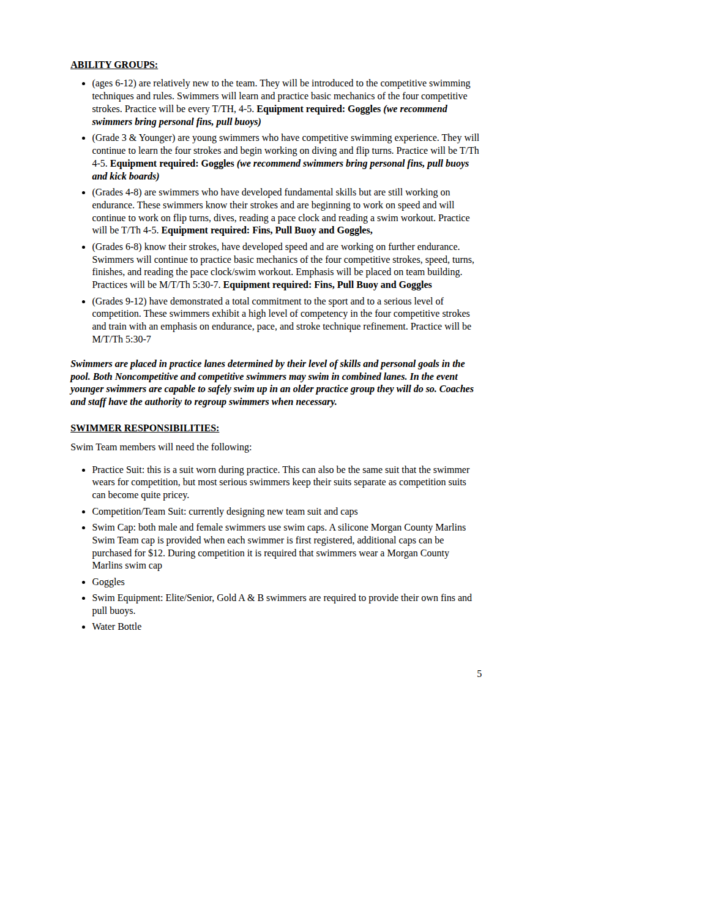ABILITY GROUPS:
(ages 6-12) are relatively new to the team. They will be introduced to the competitive swimming techniques and rules. Swimmers will learn and practice basic mechanics of the four competitive strokes. Practice will be every T/TH, 4-5. Equipment required: Goggles (we recommend swimmers bring personal fins, pull buoys)
(Grade 3 & Younger) are young swimmers who have competitive swimming experience. They will continue to learn the four strokes and begin working on diving and flip turns. Practice will be T/Th 4-5. Equipment required: Goggles (we recommend swimmers bring personal fins, pull buoys and kick boards)
(Grades 4-8) are swimmers who have developed fundamental skills but are still working on endurance. These swimmers know their strokes and are beginning to work on speed and will continue to work on flip turns, dives, reading a pace clock and reading a swim workout. Practice will be T/Th 4-5. Equipment required: Fins, Pull Buoy and Goggles,
(Grades 6-8) know their strokes, have developed speed and are working on further endurance. Swimmers will continue to practice basic mechanics of the four competitive strokes, speed, turns, finishes, and reading the pace clock/swim workout. Emphasis will be placed on team building. Practices will be M/T/Th 5:30-7. Equipment required: Fins, Pull Buoy and Goggles
(Grades 9-12) have demonstrated a total commitment to the sport and to a serious level of competition. These swimmers exhibit a high level of competency in the four competitive strokes and train with an emphasis on endurance, pace, and stroke technique refinement. Practice will be M/T/Th 5:30-7
Swimmers are placed in practice lanes determined by their level of skills and personal goals in the pool. Both Noncompetitive and competitive swimmers may swim in combined lanes. In the event younger swimmers are capable to safely swim up in an older practice group they will do so. Coaches and staff have the authority to regroup swimmers when necessary.
SWIMMER RESPONSIBILITIES:
Swim Team members will need the following:
Practice Suit: this is a suit worn during practice. This can also be the same suit that the swimmer wears for competition, but most serious swimmers keep their suits separate as competition suits can become quite pricey.
Competition/Team Suit: currently designing new team suit and caps
Swim Cap: both male and female swimmers use swim caps. A silicone Morgan County Marlins Swim Team cap is provided when each swimmer is first registered, additional caps can be purchased for $12. During competition it is required that swimmers wear a Morgan County Marlins swim cap
Goggles
Swim Equipment: Elite/Senior, Gold A & B swimmers are required to provide their own fins and pull buoys.
Water Bottle
5